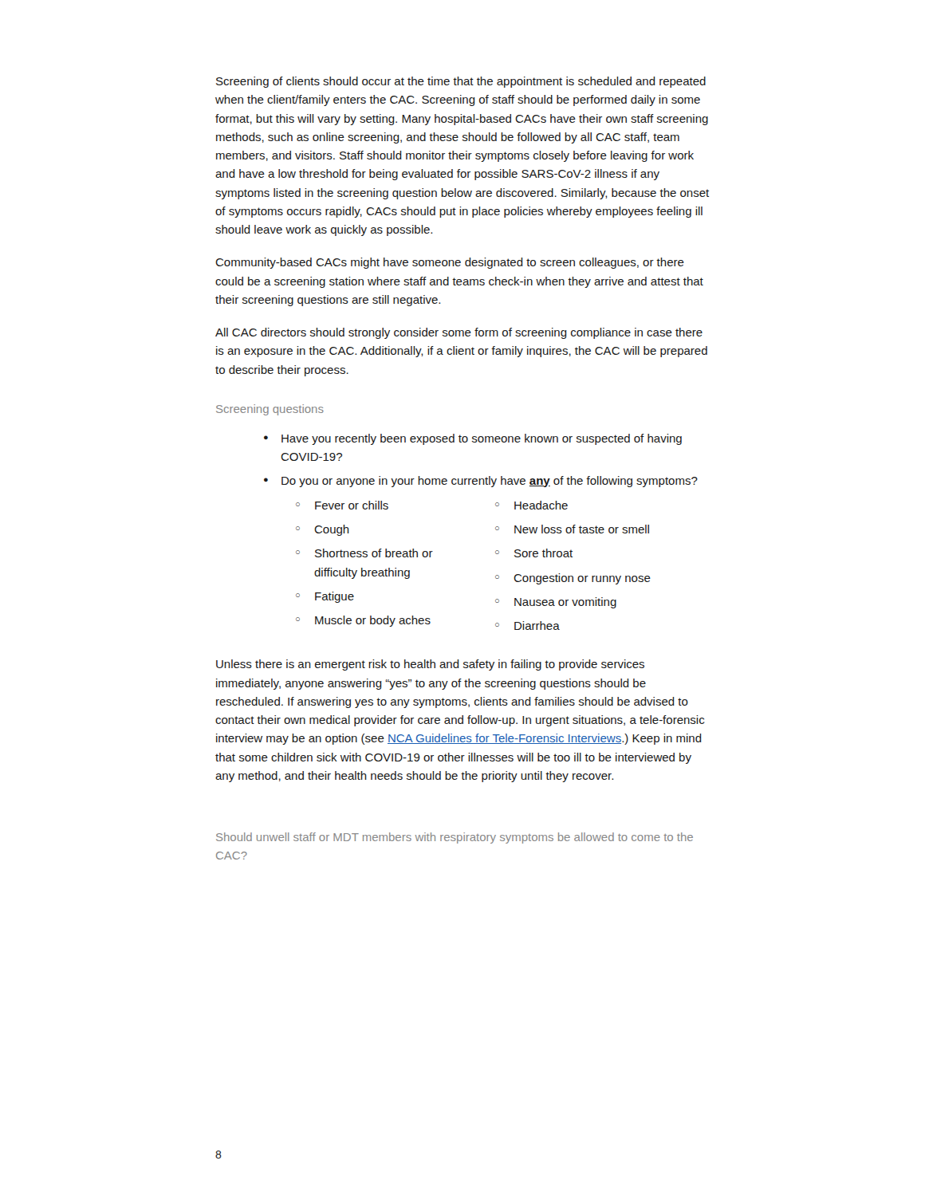Screening of clients should occur at the time that the appointment is scheduled and repeated when the client/family enters the CAC. Screening of staff should be performed daily in some format, but this will vary by setting. Many hospital-based CACs have their own staff screening methods, such as online screening, and these should be followed by all CAC staff, team members, and visitors. Staff should monitor their symptoms closely before leaving for work and have a low threshold for being evaluated for possible SARS-CoV-2 illness if any symptoms listed in the screening question below are discovered. Similarly, because the onset of symptoms occurs rapidly, CACs should put in place policies whereby employees feeling ill should leave work as quickly as possible.
Community-based CACs might have someone designated to screen colleagues, or there could be a screening station where staff and teams check-in when they arrive and attest that their screening questions are still negative.
All CAC directors should strongly consider some form of screening compliance in case there is an exposure in the CAC. Additionally, if a client or family inquires, the CAC will be prepared to describe their process.
Screening questions
Have you recently been exposed to someone known or suspected of having COVID-19?
Do you or anyone in your home currently have any of the following symptoms?
| Fever or chills Cough Shortness of breath or difficulty breathing Fatigue Muscle or body aches | Headache New loss of taste or smell Sore throat Congestion or runny nose Nausea or vomiting Diarrhea |
Unless there is an emergent risk to health and safety in failing to provide services immediately, anyone answering “yes” to any of the screening questions should be rescheduled. If answering yes to any symptoms, clients and families should be advised to contact their own medical provider for care and follow-up. In urgent situations, a tele-forensic interview may be an option (see NCA Guidelines for Tele-Forensic Interviews.) Keep in mind that some children sick with COVID-19 or other illnesses will be too ill to be interviewed by any method, and their health needs should be the priority until they recover.
Should unwell staff or MDT members with respiratory symptoms be allowed to come to the CAC?
8